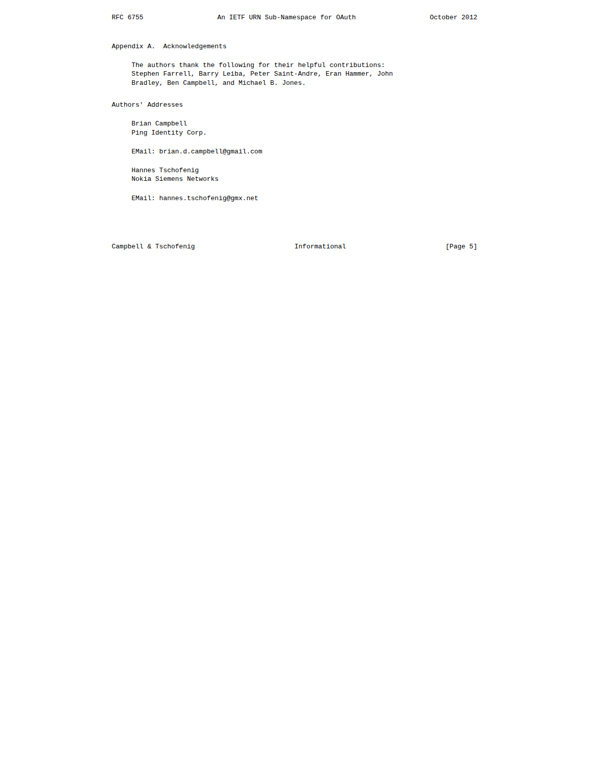RFC 6755 An IETF URN Sub-Namespace for OAuth October 2012
Appendix A. Acknowledgements
The authors thank the following for their helpful contributions:
Stephen Farrell, Barry Leiba, Peter Saint-Andre, Eran Hammer, John
Bradley, Ben Campbell, and Michael B. Jones.
Authors' Addresses
Brian Campbell
Ping Identity Corp.
EMail: brian.d.campbell@gmail.com
Hannes Tschofenig
Nokia Siemens Networks
EMail: hannes.tschofenig@gmx.net
Campbell & Tschofenig Informational [Page 5]